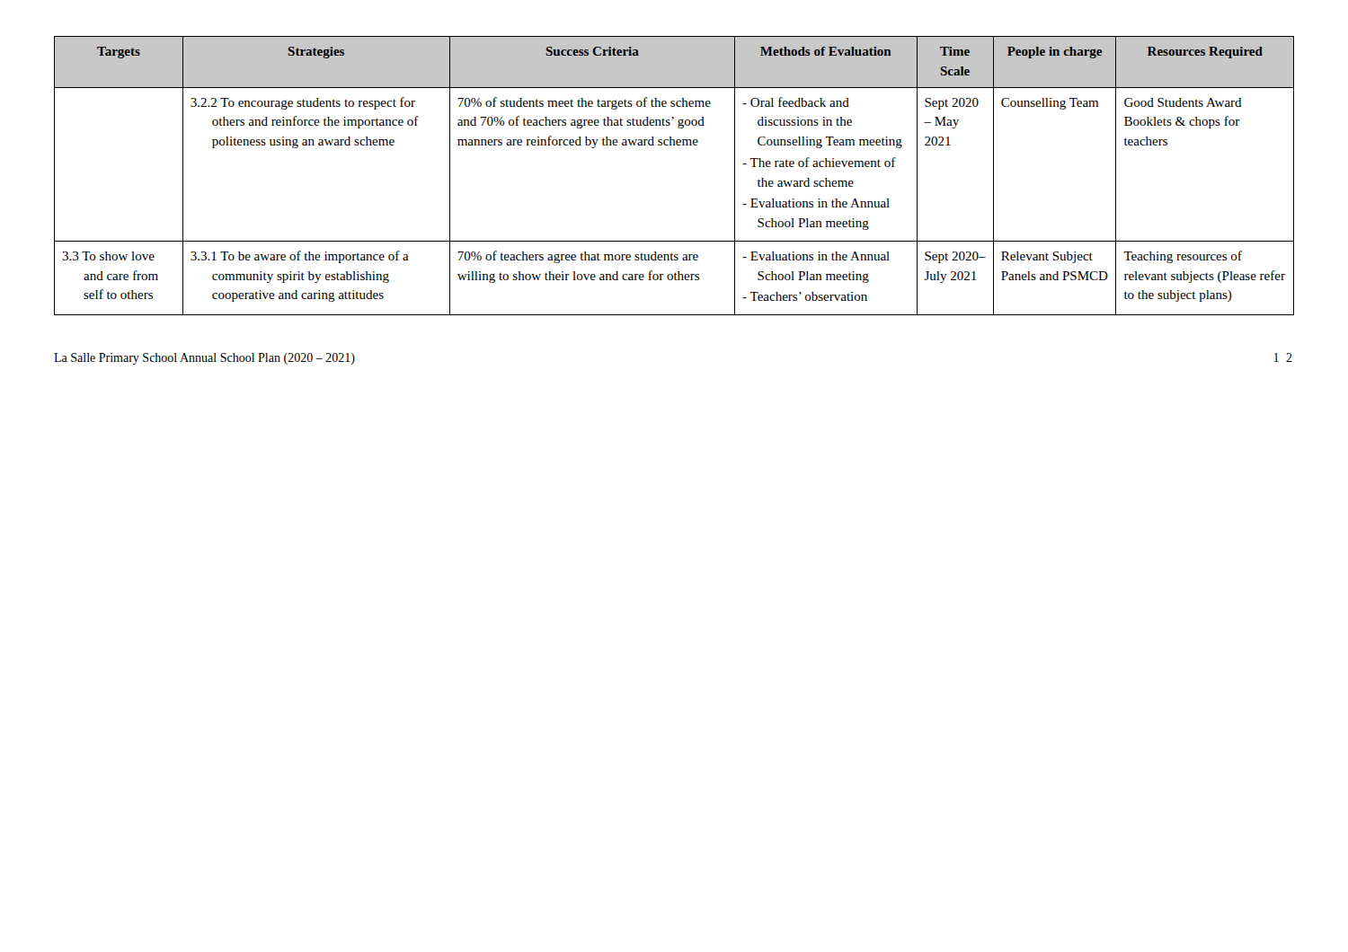| Targets | Strategies | Success Criteria | Methods of Evaluation | Time Scale | People in charge | Resources Required |
| --- | --- | --- | --- | --- | --- | --- |
| | 3.2.2 To encourage students to respect for others and reinforce the importance of politeness using an award scheme | 70% of students meet the targets of the scheme and 70% of teachers agree that students’ good manners are reinforced by the award scheme | Oral feedback and discussions in the Counselling Team meeting The rate of achievement of the award scheme Evaluations in the Annual School Plan meeting | Sept 2020 – May 2021 | Counselling Team | Good Students Award Booklets & chops for teachers |
| 3.3 To show love and care from self to others | 3.3.1 To be aware of the importance of a community spirit by establishing cooperative and caring attitudes | 70% of teachers agree that more students are willing to show their love and care for others | Evaluations in the Annual School Plan meeting Teachers’ observation | Sept 2020– July 2021 | Relevant Subject Panels and PSMCD | Teaching resources of relevant subjects (Please refer to the subject plans) |
La Salle Primary School Annual School Plan (2020 – 2021) 1 2